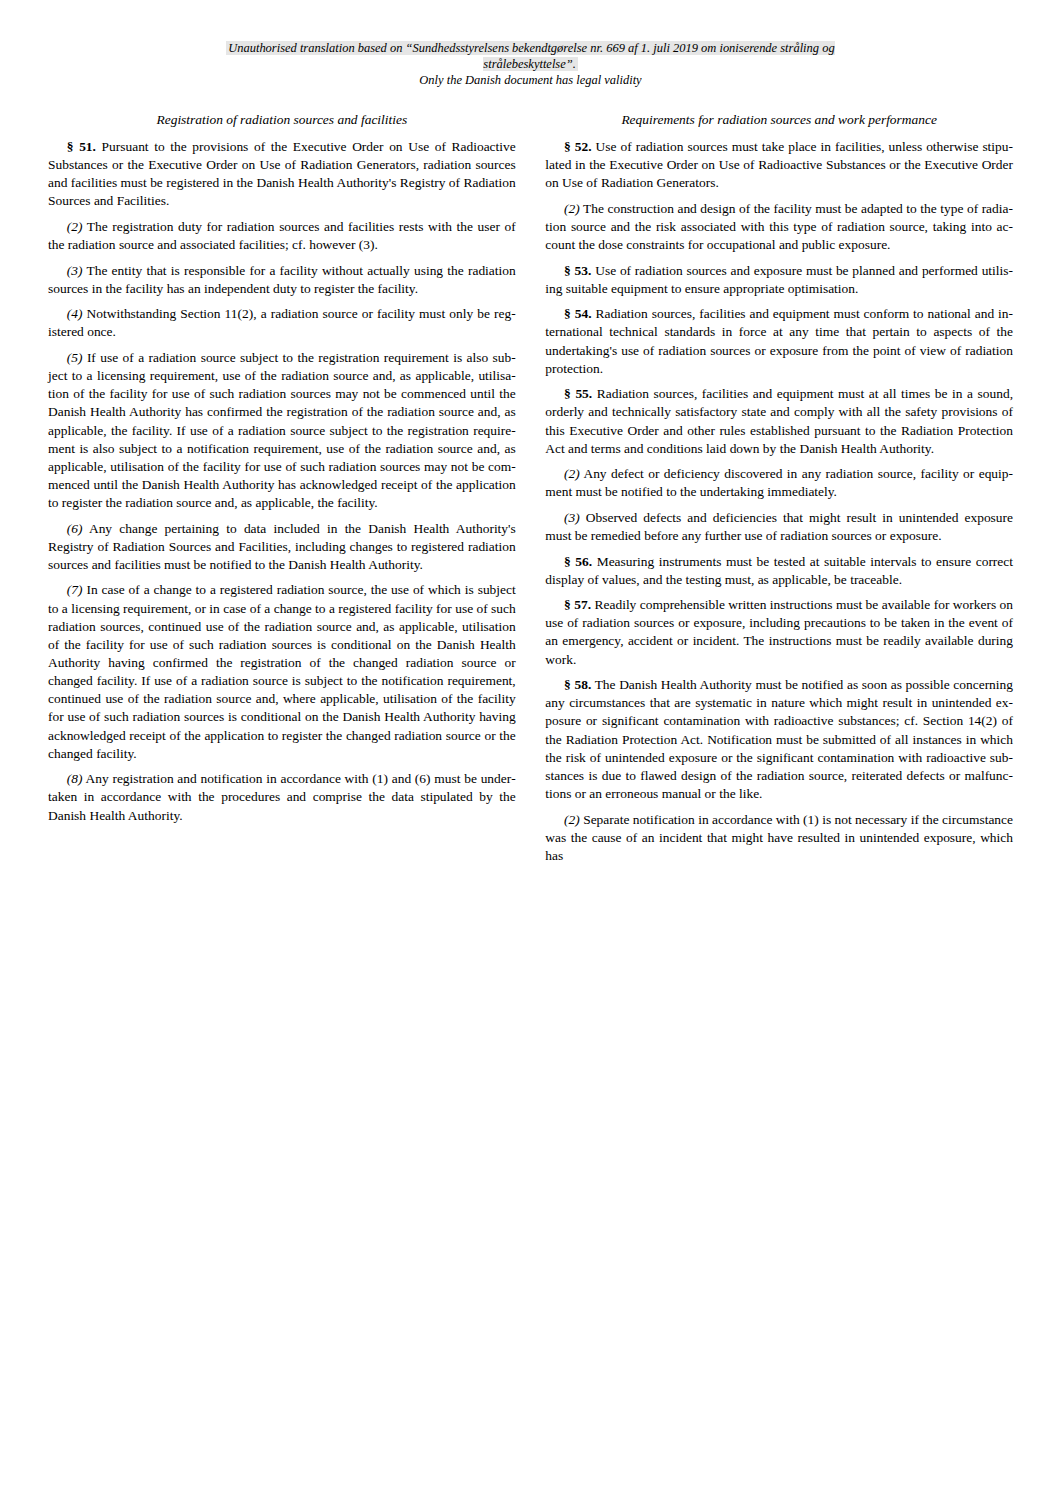Unauthorised translation based on “Sundhedsstyrelsens bekendtgørelse nr. 669 af 1. juli 2019 om ioniserende stråling og strålebeskyttelse”.
Only the Danish document has legal validity
Registration of radiation sources and facilities
§ 51. Pursuant to the provisions of the Executive Order on Use of Radioactive Substances or the Executive Order on Use of Radiation Generators, radiation sources and facilities must be registered in the Danish Health Authority's Registry of Radiation Sources and Facilities.
(2) The registration duty for radiation sources and facilities rests with the user of the radiation source and associated facilities; cf. however (3).
(3) The entity that is responsible for a facility without actually using the radiation sources in the facility has an independent duty to register the facility.
(4) Notwithstanding Section 11(2), a radiation source or facility must only be registered once.
(5) If use of a radiation source subject to the registration requirement is also subject to a licensing requirement, use of the radiation source and, as applicable, utilisation of the facility for use of such radiation sources may not be commenced until the Danish Health Authority has confirmed the registration of the radiation source and, as applicable, the facility. If use of a radiation source subject to the registration requirement is also subject to a notification requirement, use of the radiation source and, as applicable, utilisation of the facility for use of such radiation sources may not be commenced until the Danish Health Authority has acknowledged receipt of the application to register the radiation source and, as applicable, the facility.
(6) Any change pertaining to data included in the Danish Health Authority's Registry of Radiation Sources and Facilities, including changes to registered radiation sources and facilities must be notified to the Danish Health Authority.
(7) In case of a change to a registered radiation source, the use of which is subject to a licensing requirement, or in case of a change to a registered facility for use of such radiation sources, continued use of the radiation source and, as applicable, utilisation of the facility for use of such radiation sources is conditional on the Danish Health Authority having confirmed the registration of the changed radiation source or changed facility. If use of a radiation source is subject to the notification requirement, continued use of the radiation source and, where applicable, utilisation of the facility for use of such radiation sources is conditional on the Danish Health Authority having acknowledged receipt of the application to register the changed radiation source or the changed facility.
(8) Any registration and notification in accordance with (1) and (6) must be undertaken in accordance with the procedures and comprise the data stipulated by the Danish Health Authority.
Requirements for radiation sources and work performance
§ 52. Use of radiation sources must take place in facilities, unless otherwise stipulated in the Executive Order on Use of Radioactive Substances or the Executive Order on Use of Radiation Generators.
(2) The construction and design of the facility must be adapted to the type of radiation source and the risk associated with this type of radiation source, taking into account the dose constraints for occupational and public exposure.
§ 53. Use of radiation sources and exposure must be planned and performed utilising suitable equipment to ensure appropriate optimisation.
§ 54. Radiation sources, facilities and equipment must conform to national and international technical standards in force at any time that pertain to aspects of the undertaking's use of radiation sources or exposure from the point of view of radiation protection.
§ 55. Radiation sources, facilities and equipment must at all times be in a sound, orderly and technically satisfactory state and comply with all the safety provisions of this Executive Order and other rules established pursuant to the Radiation Protection Act and terms and conditions laid down by the Danish Health Authority.
(2) Any defect or deficiency discovered in any radiation source, facility or equipment must be notified to the undertaking immediately.
(3) Observed defects and deficiencies that might result in unintended exposure must be remedied before any further use of radiation sources or exposure.
§ 56. Measuring instruments must be tested at suitable intervals to ensure correct display of values, and the testing must, as applicable, be traceable.
§ 57. Readily comprehensible written instructions must be available for workers on use of radiation sources or exposure, including precautions to be taken in the event of an emergency, accident or incident. The instructions must be readily available during work.
§ 58. The Danish Health Authority must be notified as soon as possible concerning any circumstances that are systematic in nature which might result in unintended exposure or significant contamination with radioactive substances; cf. Section 14(2) of the Radiation Protection Act. Notification must be submitted of all instances in which the risk of unintended exposure or the significant contamination with radioactive substances is due to flawed design of the radiation source, reiterated defects or malfunctions or an erroneous manual or the like.
(2) Separate notification in accordance with (1) is not necessary if the circumstance was the cause of an incident that might have resulted in unintended exposure, which has